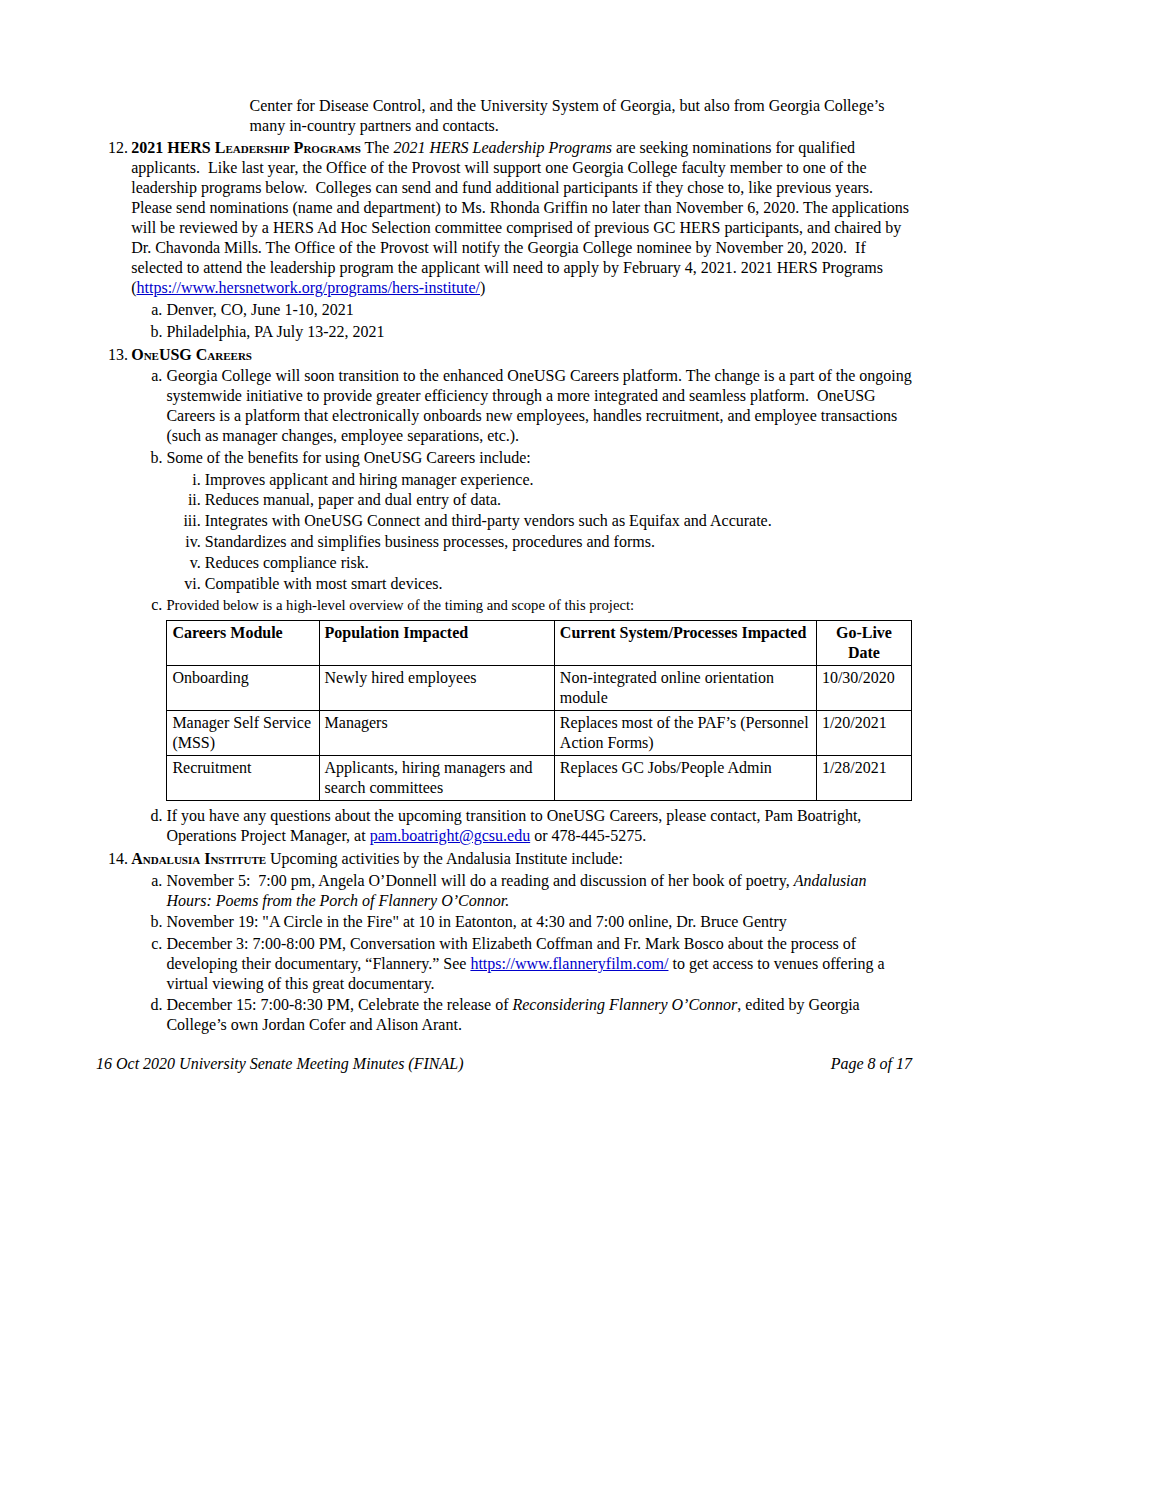Center for Disease Control, and the University System of Georgia, but also from Georgia College’s many in-country partners and contacts.
12. 2021 HERS Leadership Programs The 2021 HERS Leadership Programs are seeking nominations for qualified applicants. Like last year, the Office of the Provost will support one Georgia College faculty member to one of the leadership programs below. Colleges can send and fund additional participants if they chose to, like previous years. Please send nominations (name and department) to Ms. Rhonda Griffin no later than November 6, 2020. The applications will be reviewed by a HERS Ad Hoc Selection committee comprised of previous GC HERS participants, and chaired by Dr. Chavonda Mills. The Office of the Provost will notify the Georgia College nominee by November 20, 2020. If selected to attend the leadership program the applicant will need to apply by February 4, 2021. 2021 HERS Programs (https://www.hersnetwork.org/programs/hers-institute/)
Denver, CO, June 1-10, 2021
Philadelphia, PA July 13-22, 2021
13. OneUSG Careers
Georgia College will soon transition to the enhanced OneUSG Careers platform. The change is a part of the ongoing systemwide initiative to provide greater efficiency through a more integrated and seamless platform. OneUSG Careers is a platform that electronically onboards new employees, handles recruitment, and employee transactions (such as manager changes, employee separations, etc.).
Some of the benefits for using OneUSG Careers include:
Improves applicant and hiring manager experience.
Reduces manual, paper and dual entry of data.
Integrates with OneUSG Connect and third-party vendors such as Equifax and Accurate.
Standardizes and simplifies business processes, procedures and forms.
Reduces compliance risk.
Compatible with most smart devices.
Provided below is a high-level overview of the timing and scope of this project:
| Careers Module | Population Impacted | Current System/Processes Impacted | Go-Live Date |
| --- | --- | --- | --- |
| Onboarding | Newly hired employees | Non-integrated online orientation module | 10/30/2020 |
| Manager Self Service (MSS) | Managers | Replaces most of the PAF’s (Personnel Action Forms) | 1/20/2021 |
| Recruitment | Applicants, hiring managers and search committees | Replaces GC Jobs/People Admin | 1/28/2021 |
If you have any questions about the upcoming transition to OneUSG Careers, please contact, Pam Boatright, Operations Project Manager, at pam.boatright@gcsu.edu or 478-445-5275.
14. Andalusia Institute Upcoming activities by the Andalusia Institute include:
November 5: 7:00 pm, Angela O’Donnell will do a reading and discussion of her book of poetry, Andalusian Hours: Poems from the Porch of Flannery O’Connor.
November 19: "A Circle in the Fire" at 10 in Eatonton, at 4:30 and 7:00 online, Dr. Bruce Gentry
December 3: 7:00-8:00 PM, Conversation with Elizabeth Coffman and Fr. Mark Bosco about the process of developing their documentary, “Flannery.” See https://www.flanneryfilm.com/ to get access to venues offering a virtual viewing of this great documentary.
December 15: 7:00-8:30 PM, Celebrate the release of Reconsidering Flannery O’Connor, edited by Georgia College’s own Jordan Cofer and Alison Arant.
16 Oct 2020 University Senate Meeting Minutes (FINAL)
Page 8 of 17